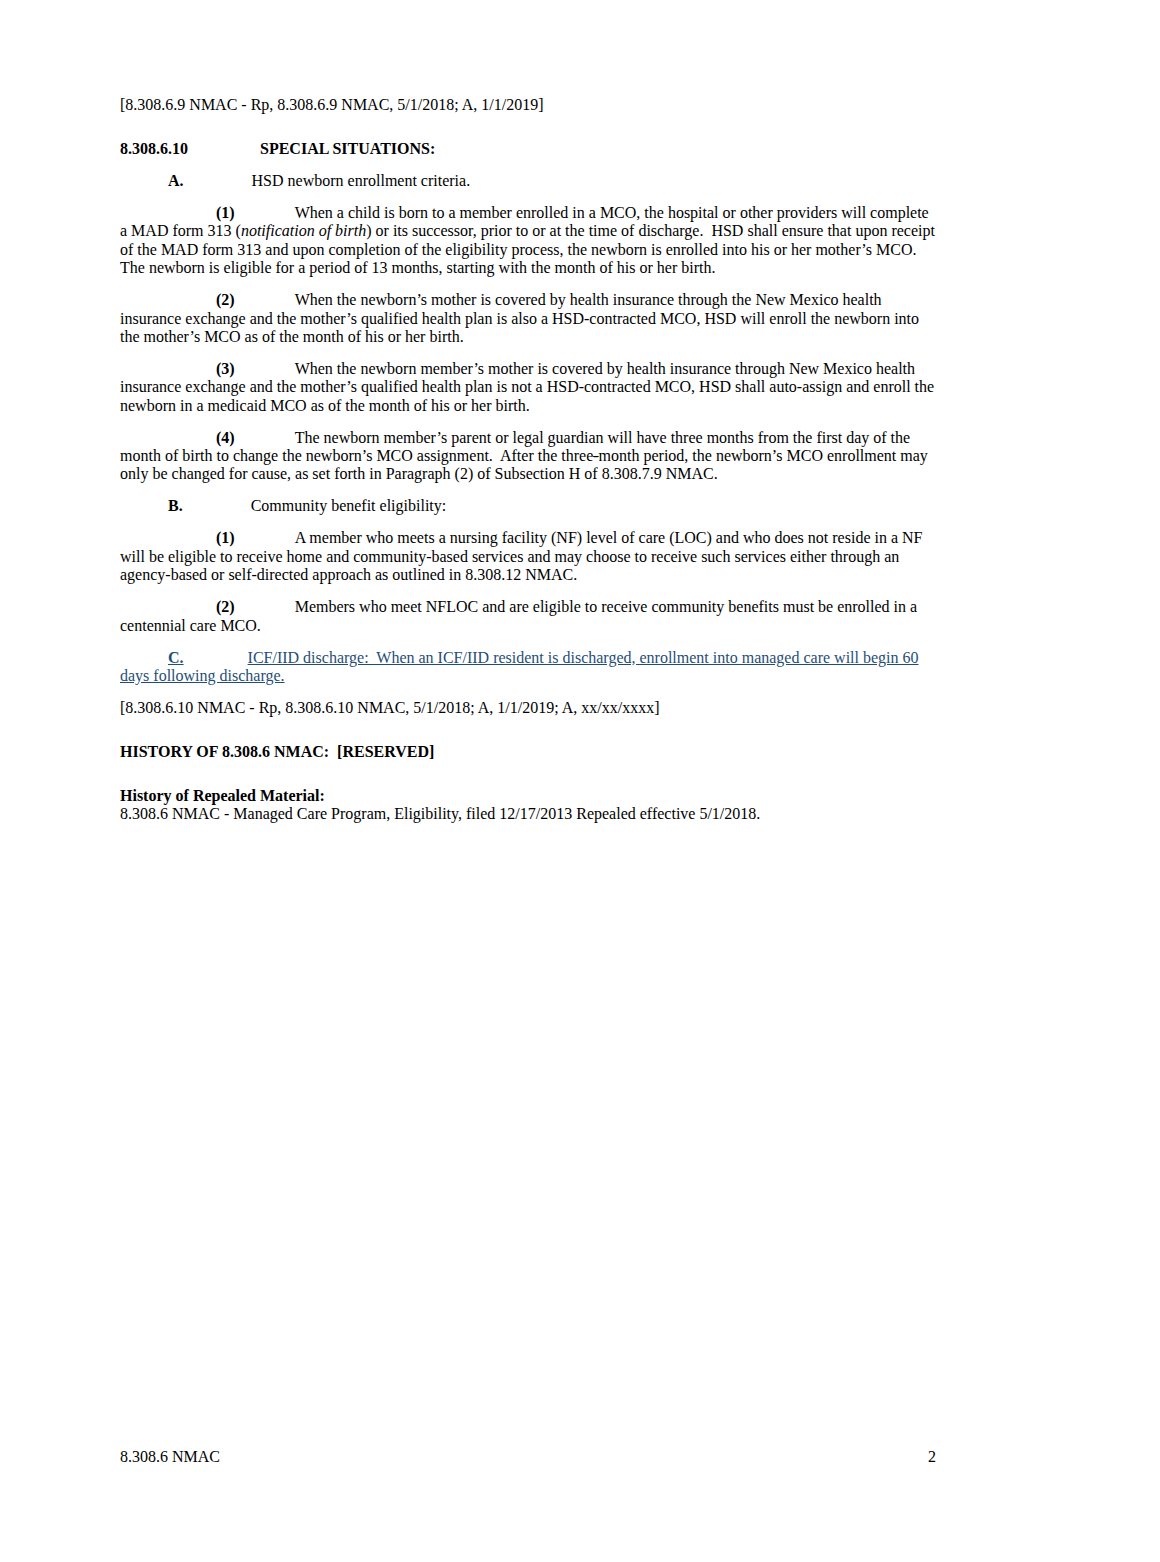[8.308.6.9 NMAC - Rp, 8.308.6.9 NMAC, 5/1/2018; A, 1/1/2019]
8.308.6.10 SPECIAL SITUATIONS:
A. HSD newborn enrollment criteria.
(1) When a child is born to a member enrolled in a MCO, the hospital or other providers will complete a MAD form 313 (notification of birth) or its successor, prior to or at the time of discharge. HSD shall ensure that upon receipt of the MAD form 313 and upon completion of the eligibility process, the newborn is enrolled into his or her mother’s MCO. The newborn is eligible for a period of 13 months, starting with the month of his or her birth.
(2) When the newborn’s mother is covered by health insurance through the New Mexico health insurance exchange and the mother’s qualified health plan is also a HSD-contracted MCO, HSD will enroll the newborn into the mother’s MCO as of the month of his or her birth.
(3) When the newborn member’s mother is covered by health insurance through New Mexico health insurance exchange and the mother’s qualified health plan is not a HSD-contracted MCO, HSD shall auto-assign and enroll the newborn in a medicaid MCO as of the month of his or her birth.
(4) The newborn member’s parent or legal guardian will have three months from the first day of the month of birth to change the newborn’s MCO assignment. After the three-month period, the newborn’s MCO enrollment may only be changed for cause, as set forth in Paragraph (2) of Subsection H of 8.308.7.9 NMAC.
B. Community benefit eligibility:
(1) A member who meets a nursing facility (NF) level of care (LOC) and who does not reside in a NF will be eligible to receive home and community-based services and may choose to receive such services either through an agency-based or self-directed approach as outlined in 8.308.12 NMAC.
(2) Members who meet NFLOC and are eligible to receive community benefits must be enrolled in a centennial care MCO.
C. ICF/IID discharge: When an ICF/IID resident is discharged, enrollment into managed care will begin 60 days following discharge.
[8.308.6.10 NMAC - Rp, 8.308.6.10 NMAC, 5/1/2018; A, 1/1/2019; A, xx/xx/xxxx]
HISTORY OF 8.308.6 NMAC: [RESERVED]
History of Repealed Material:
8.308.6 NMAC - Managed Care Program, Eligibility, filed 12/17/2013 Repealed effective 5/1/2018.
8.308.6 NMAC 2